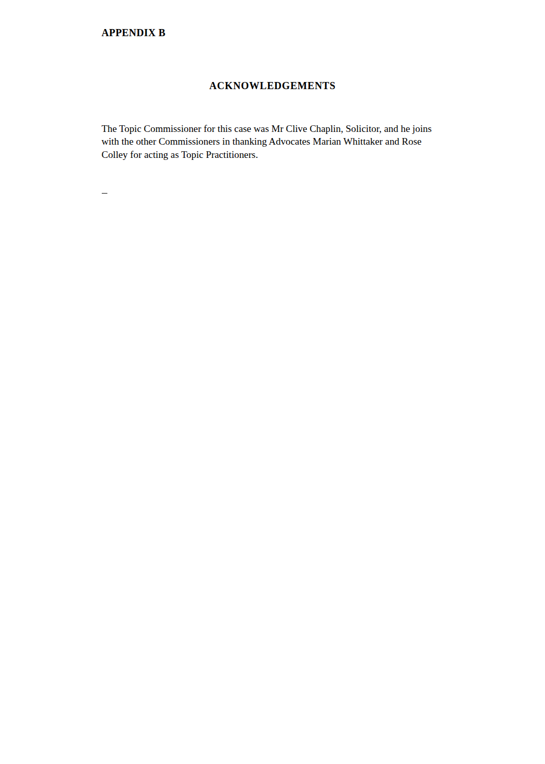APPENDIX B
ACKNOWLEDGEMENTS
The Topic Commissioner for this case was Mr Clive Chaplin, Solicitor, and he joins with the other Commissioners in thanking Advocates Marian Whittaker and Rose Colley for acting as Topic Practitioners.